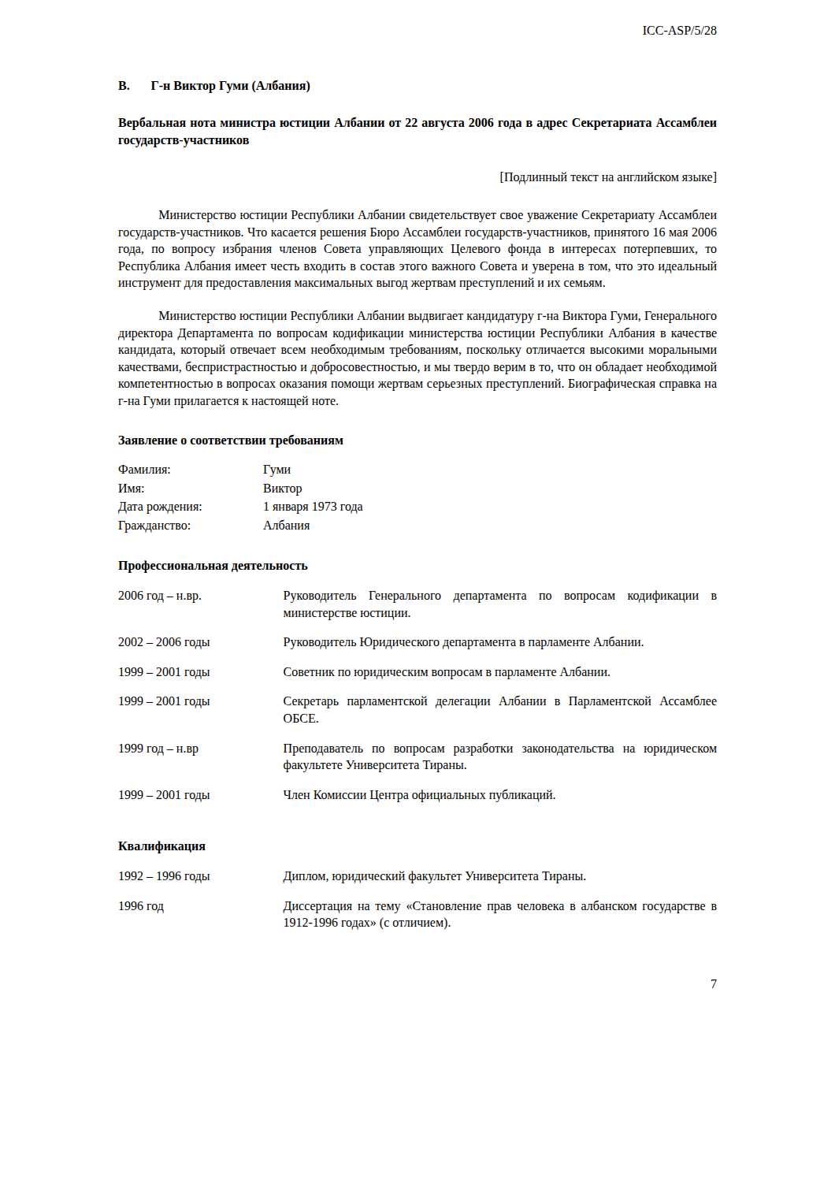ICC-ASP/5/28
B. Г-н Виктор Гуми (Албания)
Вербальная нота министра юстиции Албании от 22 августа 2006 года в адрес Секретариата Ассамблеи государств-участников
[Подлинный текст на английском языке]
Министерство юстиции Республики Албании свидетельствует свое уважение Секретариату Ассамблеи государств-участников. Что касается решения Бюро Ассамблеи государств-участников, принятого 16 мая 2006 года, по вопросу избрания членов Совета управляющих Целевого фонда в интересах потерпевших, то Республика Албания имеет честь входить в состав этого важного Совета и уверена в том, что это идеальный инструмент для предоставления максимальных выгод жертвам преступлений и их семьям.
Министерство юстиции Республики Албании выдвигает кандидатуру г-на Виктора Гуми, Генерального директора Департамента по вопросам кодификации министерства юстиции Республики Албания в качестве кандидата, который отвечает всем необходимым требованиям, поскольку отличается высокими моральными качествами, беспристрастностью и добросовестностью, и мы твердо верим в то, что он обладает необходимой компетентностью в вопросах оказания помощи жертвам серьезных преступлений. Биографическая справка на г-на Гуми прилагается к настоящей ноте.
Заявление о соответствии требованиям
| Фамилия: | Гуми |
| Имя: | Виктор |
| Дата рождения: | 1 января 1973 года |
| Гражданство: | Албания |
Профессиональная деятельность
| 2006 год – н.вр. | Руководитель Генерального департамента по вопросам кодификации в министерстве юстиции. |
| 2002 – 2006 годы | Руководитель Юридического департамента в парламенте Албании. |
| 1999 – 2001 годы | Советник по юридическим вопросам в парламенте Албании. |
| 1999 – 2001 годы | Секретарь парламентской делегации Албании в Парламентской Ассамблее ОБСЕ. |
| 1999 год – н.вр | Преподаватель по вопросам разработки законодательства на юридическом факультете Университета Тираны. |
| 1999 – 2001 годы | Член Комиссии Центра официальных публикаций. |
Квалификация
| 1992 – 1996 годы | Диплом, юридический факультет Университета Тираны. |
| 1996 год | Диссертация на тему «Становление прав человека в албанском государстве в 1912-1996 годах» (с отличием). |
7